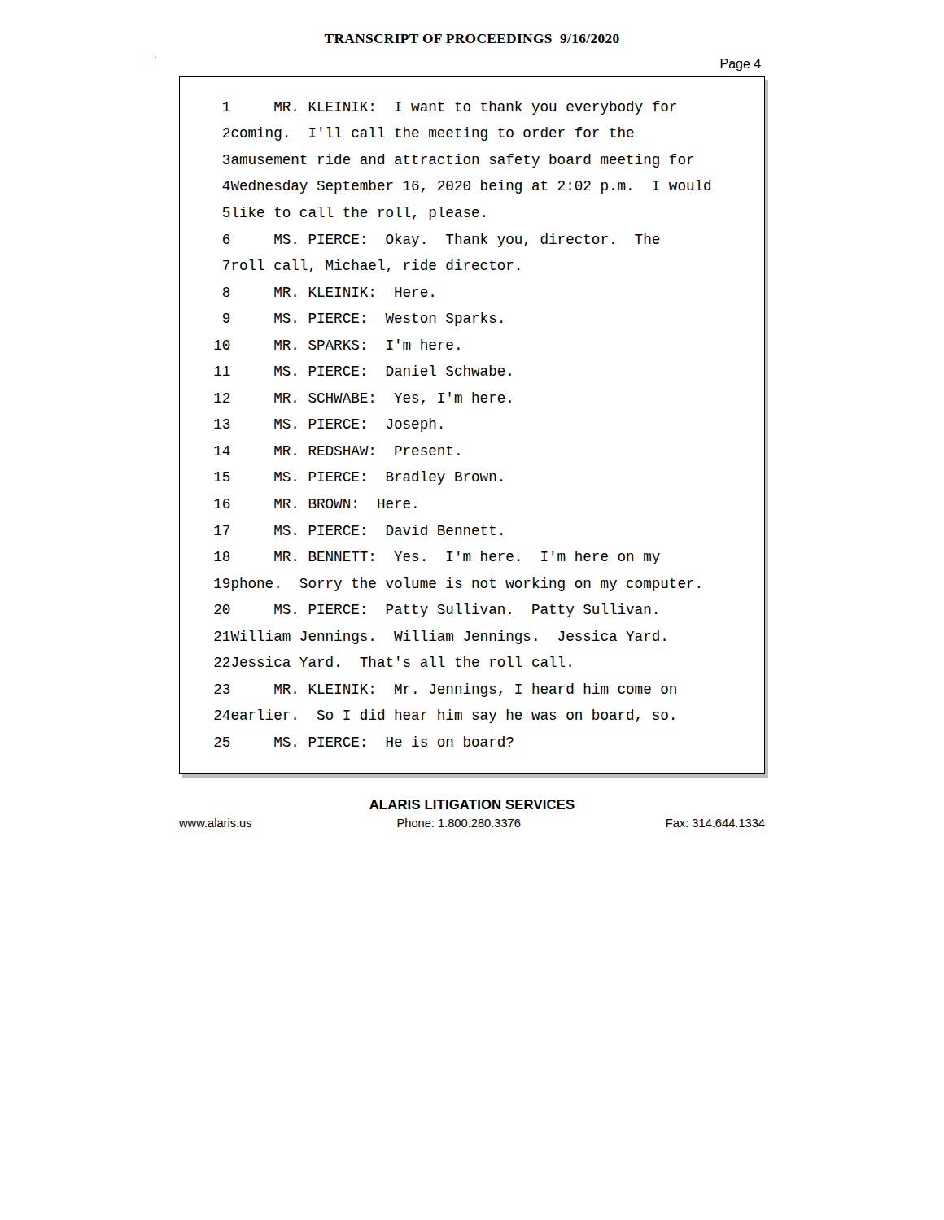.
TRANSCRIPT OF PROCEEDINGS 9/16/2020
Page 4
| 1 | MR. KLEINIK: I want to thank you everybody for |
| 2 | coming. I'll call the meeting to order for the |
| 3 | amusement ride and attraction safety board meeting for |
| 4 | Wednesday September 16, 2020 being at 2:02 p.m. I would |
| 5 | like to call the roll, please. |
| 6 | MS. PIERCE: Okay. Thank you, director. The |
| 7 | roll call, Michael, ride director. |
| 8 | MR. KLEINIK: Here. |
| 9 | MS. PIERCE: Weston Sparks. |
| 10 | MR. SPARKS: I'm here. |
| 11 | MS. PIERCE: Daniel Schwabe. |
| 12 | MR. SCHWABE: Yes, I'm here. |
| 13 | MS. PIERCE: Joseph. |
| 14 | MR. REDSHAW: Present. |
| 15 | MS. PIERCE: Bradley Brown. |
| 16 | MR. BROWN: Here. |
| 17 | MS. PIERCE: David Bennett. |
| 18 | MR. BENNETT: Yes. I'm here. I'm here on my |
| 19 | phone. Sorry the volume is not working on my computer. |
| 20 | MS. PIERCE: Patty Sullivan. Patty Sullivan. |
| 21 | William Jennings. William Jennings. Jessica Yard. |
| 22 | Jessica Yard. That's all the roll call. |
| 23 | MR. KLEINIK: Mr. Jennings, I heard him come on |
| 24 | earlier. So I did hear him say he was on board, so. |
| 25 | MS. PIERCE: He is on board? |
ALARIS LITIGATION SERVICES
www.alaris.us Phone: 1.800.280.3376 Fax: 314.644.1334